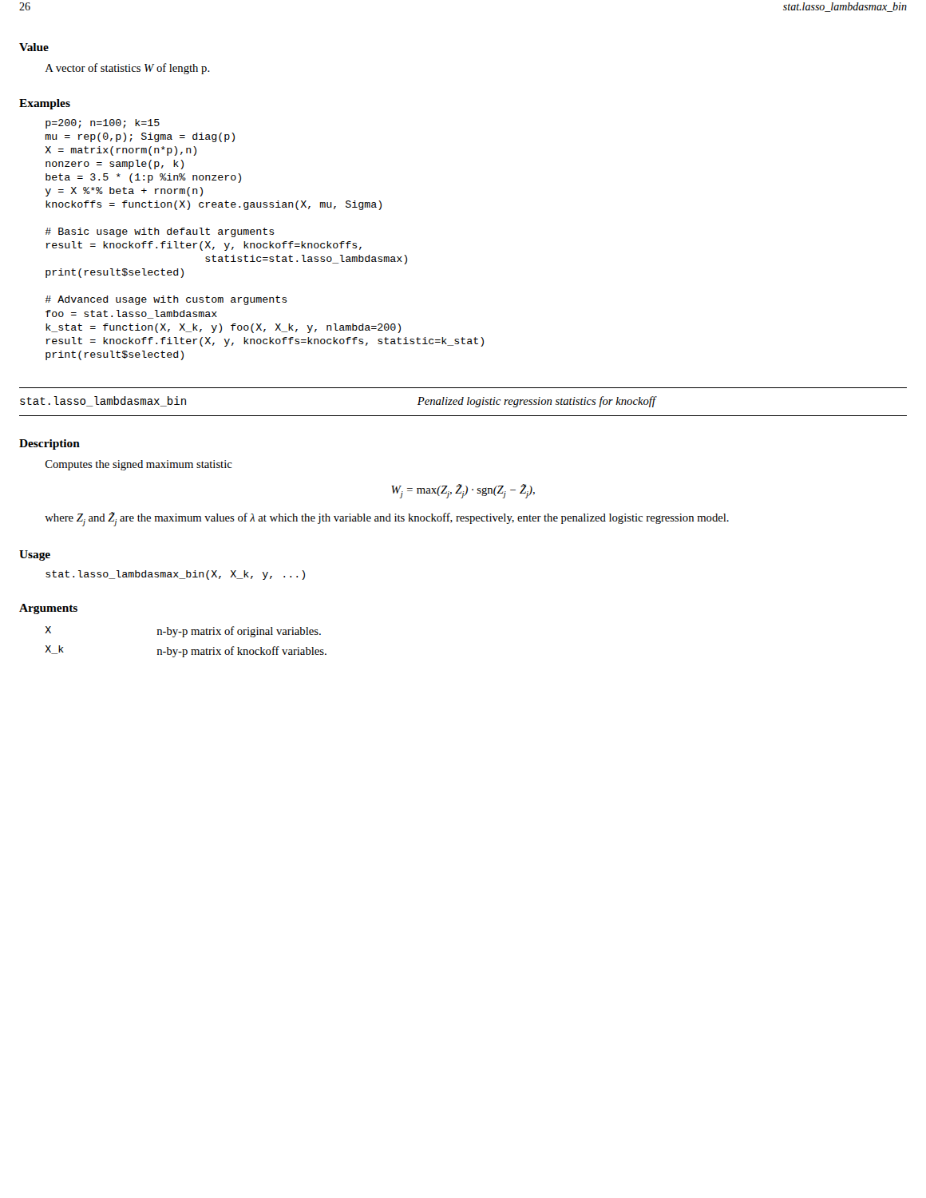26 stat.lasso_lambdasmax_bin
Value
A vector of statistics W of length p.
Examples
p=200; n=100; k=15
mu = rep(0,p); Sigma = diag(p)
X = matrix(rnorm(n*p),n)
nonzero = sample(p, k)
beta = 3.5 * (1:p %in% nonzero)
y = X %*% beta + rnorm(n)
knockoffs = function(X) create.gaussian(X, mu, Sigma)

# Basic usage with default arguments
result = knockoff.filter(X, y, knockoff=knockoffs,
                         statistic=stat.lasso_lambdasmax)
print(result$selected)

# Advanced usage with custom arguments
foo = stat.lasso_lambdasmax
k_stat = function(X, X_k, y) foo(X, X_k, y, nlambda=200)
result = knockoff.filter(X, y, knockoffs=knockoffs, statistic=k_stat)
print(result$selected)
stat.lasso_lambdasmax_bin Penalized logistic regression statistics for knockoff
Description
Computes the signed maximum statistic
Wj = max(Zj, Z̃j) · sgn(Zj − Z̃j),
where Zj and Z̃j are the maximum values of λ at which the jth variable and its knockoff, respectively, enter the penalized logistic regression model.
Usage
stat.lasso_lambdasmax_bin(X, X_k, y, ...)
Arguments
| X | n-by-p matrix of original variables. |
| X_k | n-by-p matrix of knockoff variables. |